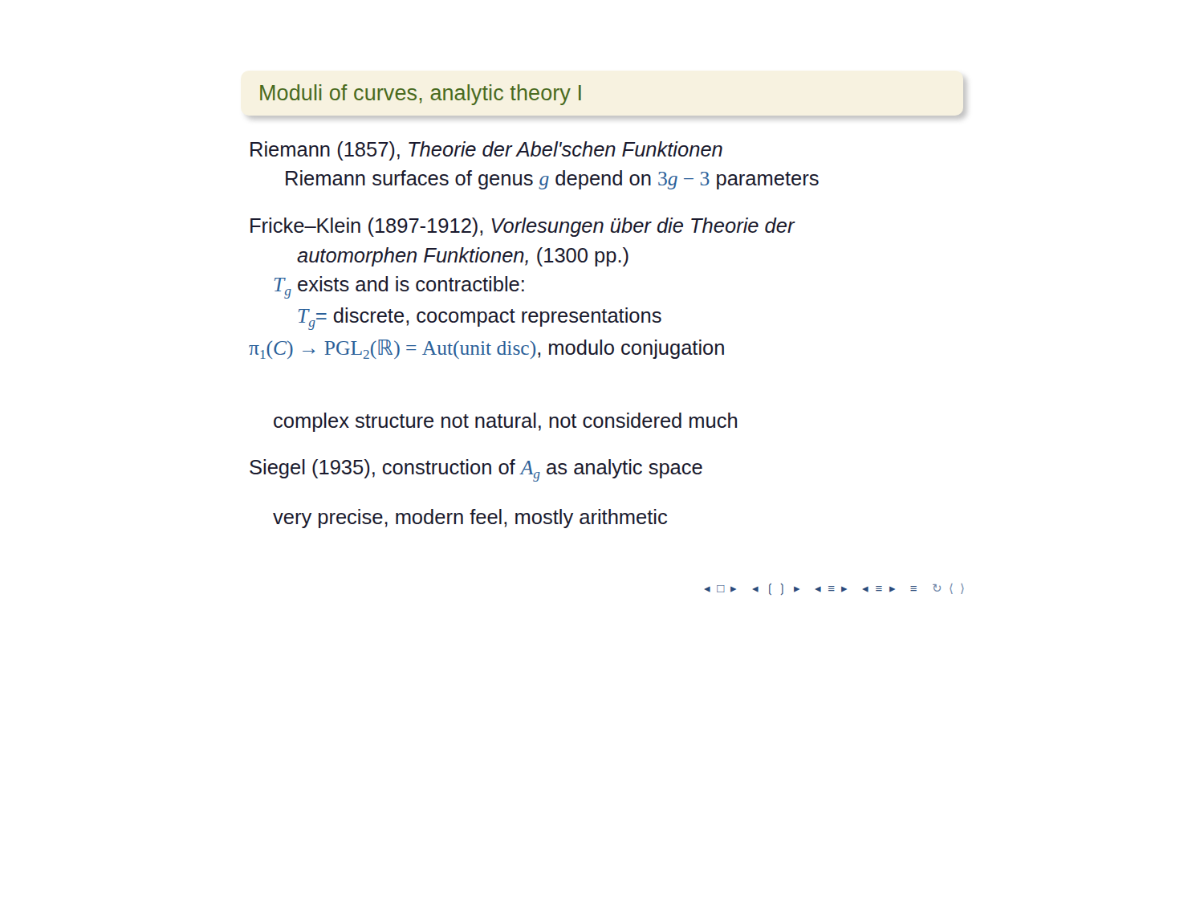Moduli of curves, analytic theory I
Riemann (1857), Theorie der Abel'schen Funktionen
Riemann surfaces of genus g depend on 3g − 3 parameters
Fricke–Klein (1897-1912), Vorlesungen über die Theorie der
automorphen Funktionen, (1300 pp.)
Tg exists and is contractible:
Tg= discrete, cocompact representations
π1(C) → PGL 2(ℝ) = Aut(unit disc), modulo conjugation
complex structure not natural, not considered much
Siegel (1935), construction of Ag as analytic space
very precise, modern feel, mostly arithmetic
◂ □ ▸ ◂ ❲❳ ▸ ◂ ≡ ▸ ◂ ≡ ▸ ≡ ↻ ⟨ ⟩